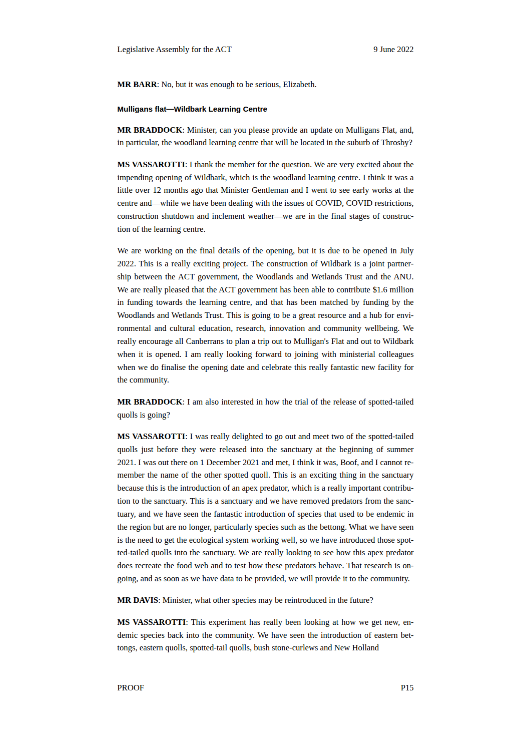Legislative Assembly for the ACT
9 June 2022
MR BARR: No, but it was enough to be serious, Elizabeth.
Mulligans flat—Wildbark Learning Centre
MR BRADDOCK: Minister, can you please provide an update on Mulligans Flat, and, in particular, the woodland learning centre that will be located in the suburb of Throsby?
MS VASSAROTTI: I thank the member for the question. We are very excited about the impending opening of Wildbark, which is the woodland learning centre. I think it was a little over 12 months ago that Minister Gentleman and I went to see early works at the centre and—while we have been dealing with the issues of COVID, COVID restrictions, construction shutdown and inclement weather—we are in the final stages of construction of the learning centre.
We are working on the final details of the opening, but it is due to be opened in July 2022. This is a really exciting project. The construction of Wildbark is a joint partnership between the ACT government, the Woodlands and Wetlands Trust and the ANU. We are really pleased that the ACT government has been able to contribute $1.6 million in funding towards the learning centre, and that has been matched by funding by the Woodlands and Wetlands Trust. This is going to be a great resource and a hub for environmental and cultural education, research, innovation and community wellbeing. We really encourage all Canberrans to plan a trip out to Mulligan's Flat and out to Wildbark when it is opened. I am really looking forward to joining with ministerial colleagues when we do finalise the opening date and celebrate this really fantastic new facility for the community.
MR BRADDOCK: I am also interested in how the trial of the release of spotted-tailed quolls is going?
MS VASSAROTTI: I was really delighted to go out and meet two of the spotted-tailed quolls just before they were released into the sanctuary at the beginning of summer 2021. I was out there on 1 December 2021 and met, I think it was, Boof, and I cannot remember the name of the other spotted quoll. This is an exciting thing in the sanctuary because this is the introduction of an apex predator, which is a really important contribution to the sanctuary. This is a sanctuary and we have removed predators from the sanctuary, and we have seen the fantastic introduction of species that used to be endemic in the region but are no longer, particularly species such as the bettong. What we have seen is the need to get the ecological system working well, so we have introduced those spotted-tailed quolls into the sanctuary. We are really looking to see how this apex predator does recreate the food web and to test how these predators behave. That research is ongoing, and as soon as we have data to be provided, we will provide it to the community.
MR DAVIS: Minister, what other species may be reintroduced in the future?
MS VASSAROTTI: This experiment has really been looking at how we get new, endemic species back into the community. We have seen the introduction of eastern bettongs, eastern quolls, spotted-tail quolls, bush stone-curlews and New Holland
PROOF
P15